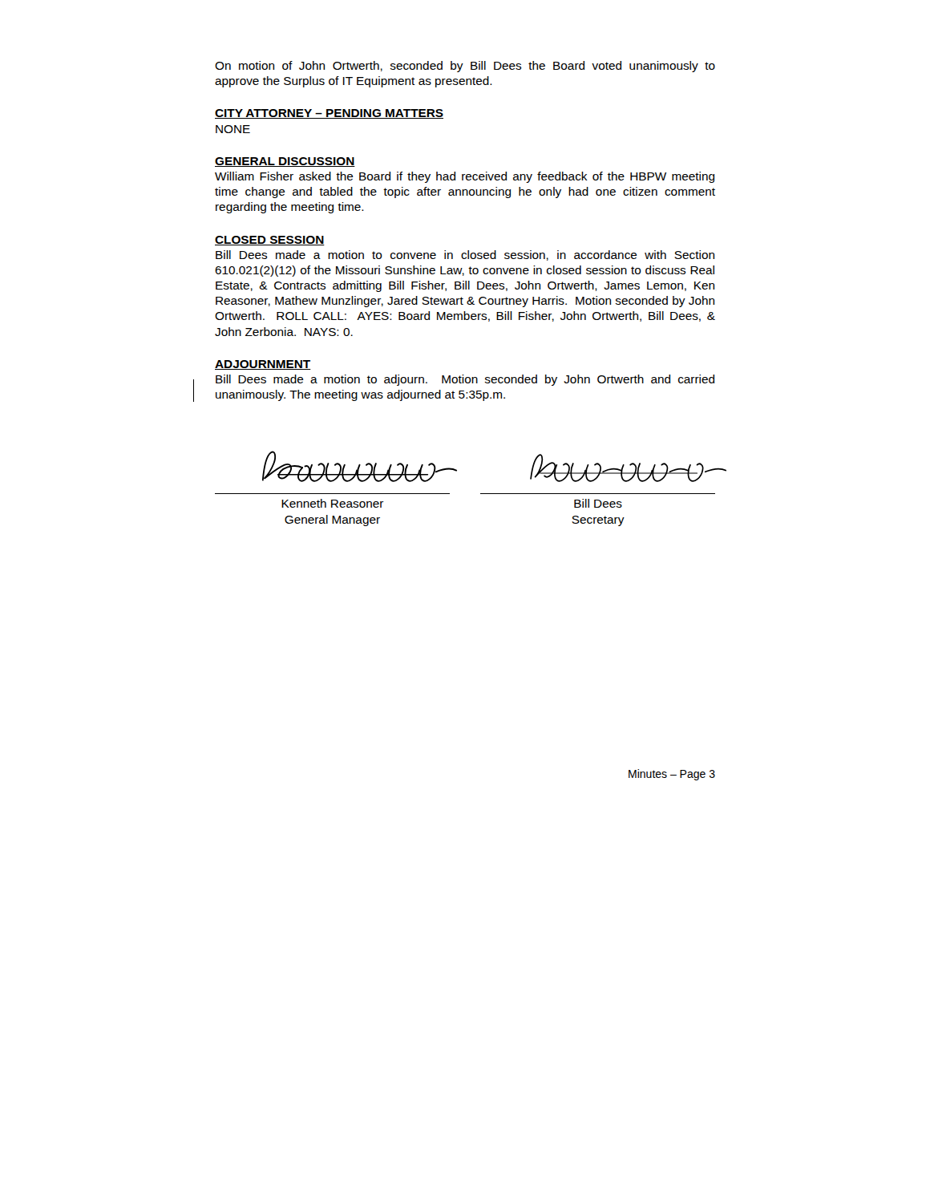On motion of John Ortwerth, seconded by Bill Dees the Board voted unanimously to approve the Surplus of IT Equipment as presented.
CITY ATTORNEY – PENDING MATTERS
NONE
GENERAL DISCUSSION
William Fisher asked the Board if they had received any feedback of the HBPW meeting time change and tabled the topic after announcing he only had one citizen comment regarding the meeting time.
CLOSED SESSION
Bill Dees made a motion to convene in closed session, in accordance with Section 610.021(2)(12) of the Missouri Sunshine Law, to convene in closed session to discuss Real Estate, & Contracts admitting Bill Fisher, Bill Dees, John Ortwerth, James Lemon, Ken Reasoner, Mathew Munzlinger, Jared Stewart & Courtney Harris. Motion seconded by John Ortwerth. ROLL CALL: AYES: Board Members, Bill Fisher, John Ortwerth, Bill Dees, & John Zerbonia. NAYS: 0.
ADJOURNMENT
Bill Dees made a motion to adjourn. Motion seconded by John Ortwerth and carried unanimously. The meeting was adjourned at 5:35p.m.
| Kenneth Reasoner General Manager | Bill Dees Secretary |
Minutes – Page 3